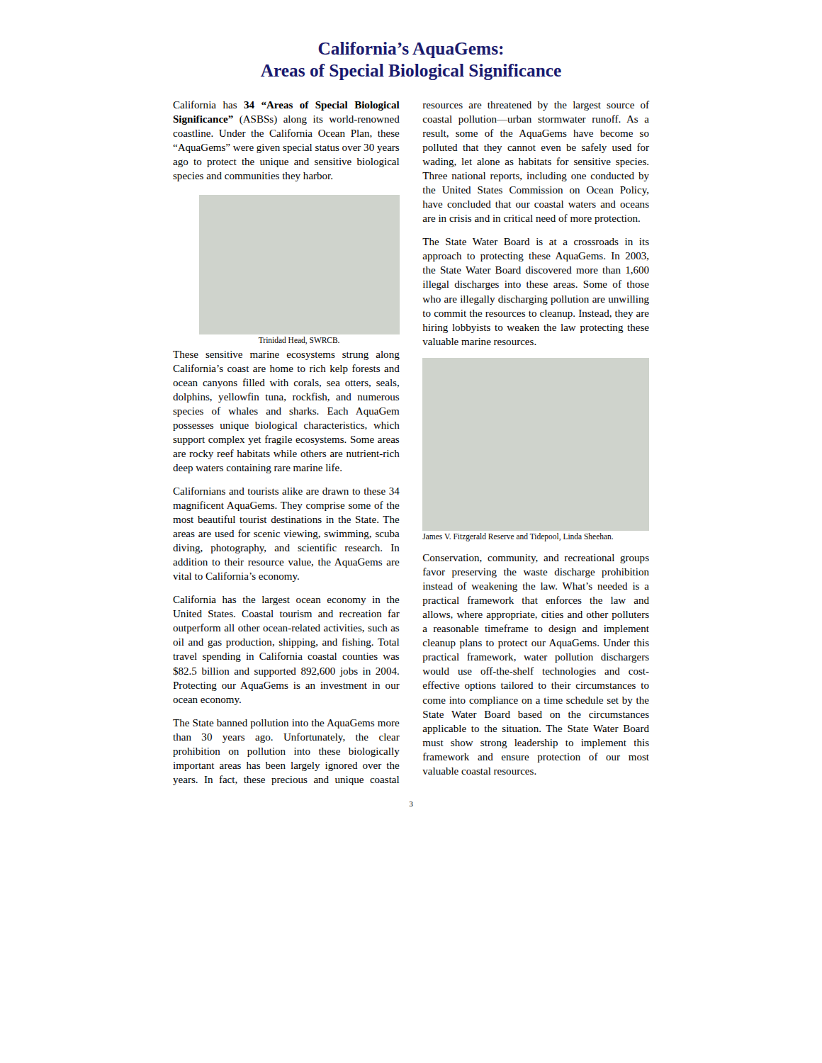California’s AquaGems:
Areas of Special Biological Significance
California has 34 “Areas of Special Biological Significance” (ASBSs) along its world-renowned coastline. Under the California Ocean Plan, these “AquaGems” were given special status over 30 years ago to protect the unique and sensitive biological species and communities they harbor.
Trinidad Head, SWRCB.
These sensitive marine ecosystems strung along California’s coast are home to rich kelp forests and ocean canyons filled with corals, sea otters, seals, dolphins, yellowfin tuna, rockfish, and numerous species of whales and sharks. Each AquaGem possesses unique biological characteristics, which support complex yet fragile ecosystems. Some areas are rocky reef habitats while others are nutrient-rich deep waters containing rare marine life.
Californians and tourists alike are drawn to these 34 magnificent AquaGems. They comprise some of the most beautiful tourist destinations in the State. The areas are used for scenic viewing, swimming, scuba diving, photography, and scientific research. In addition to their resource value, the AquaGems are vital to California’s economy.
California has the largest ocean economy in the United States. Coastal tourism and recreation far outperform all other ocean-related activities, such as oil and gas production, shipping, and fishing. Total travel spending in California coastal counties was $82.5 billion and supported 892,600 jobs in 2004. Protecting our AquaGems is an investment in our ocean economy.
The State banned pollution into the AquaGems more than 30 years ago. Unfortunately, the clear prohibition on pollution into these biologically important areas has been largely ignored over the years. In fact, these precious and unique coastal resources are threatened by the largest source of coastal pollution—urban stormwater runoff. As a result, some of the AquaGems have become so polluted that they cannot even be safely used for wading, let alone as habitats for sensitive species. Three national reports, including one conducted by the United States Commission on Ocean Policy, have concluded that our coastal waters and oceans are in crisis and in critical need of more protection.
The State Water Board is at a crossroads in its approach to protecting these AquaGems. In 2003, the State Water Board discovered more than 1,600 illegal discharges into these areas. Some of those who are illegally discharging pollution are unwilling to commit the resources to cleanup. Instead, they are hiring lobbyists to weaken the law protecting these valuable marine resources.
James V. Fitzgerald Reserve and Tidepool, Linda Sheehan.
Conservation, community, and recreational groups favor preserving the waste discharge prohibition instead of weakening the law. What’s needed is a practical framework that enforces the law and allows, where appropriate, cities and other polluters a reasonable timeframe to design and implement cleanup plans to protect our AquaGems. Under this practical framework, water pollution dischargers would use off-the-shelf technologies and cost-effective options tailored to their circumstances to come into compliance on a time schedule set by the State Water Board based on the circumstances applicable to the situation. The State Water Board must show strong leadership to implement this framework and ensure protection of our most valuable coastal resources.
3